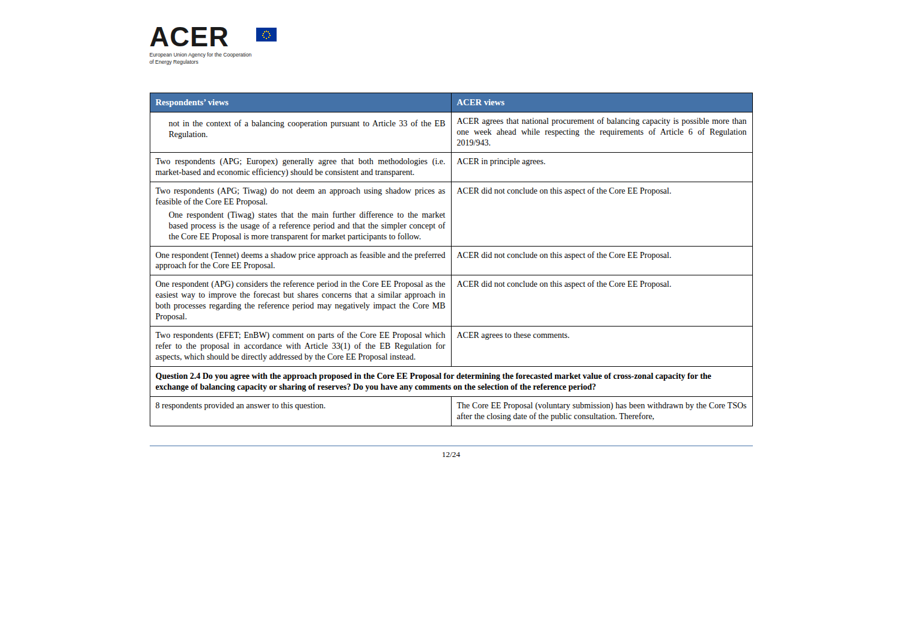ACER
European Union Agency for the Cooperation
of Energy Regulators
| Respondents’ views | ACER views |
| --- | --- |
| not in the context of a balancing cooperation pursuant to Article 33 of the EB Regulation. | ACER agrees that national procurement of balancing capacity is possible more than one week ahead while respecting the requirements of Article 6 of Regulation 2019/943. |
| Two respondents (APG; Europex) generally agree that both methodologies (i.e. market-based and economic efficiency) should be consistent and transparent. | ACER in principle agrees. |
| Two respondents (APG; Tiwag) do not deem an approach using shadow prices as feasible of the Core EE Proposal. One respondent (Tiwag) states that the main further difference to the market based process is the usage of a reference period and that the simpler concept of the Core EE Proposal is more transparent for market participants to follow. | ACER did not conclude on this aspect of the Core EE Proposal. |
| One respondent (Tennet) deems a shadow price approach as feasible and the preferred approach for the Core EE Proposal. | ACER did not conclude on this aspect of the Core EE Proposal. |
| One respondent (APG) considers the reference period in the Core EE Proposal as the easiest way to improve the forecast but shares concerns that a similar approach in both processes regarding the reference period may negatively impact the Core MB Proposal. | ACER did not conclude on this aspect of the Core EE Proposal. |
| Two respondents (EFET; EnBW) comment on parts of the Core EE Proposal which refer to the proposal in accordance with Article 33(1) of the EB Regulation for aspects, which should be directly addressed by the Core EE Proposal instead. | ACER agrees to these comments. |
| Question 2.4 Do you agree with the approach proposed in the Core EE Proposal for determining the forecasted market value of cross-zonal capacity for the exchange of balancing capacity or sharing of reserves? Do you have any comments on the selection of the reference period? |
| 8 respondents provided an answer to this question. | The Core EE Proposal (voluntary submission) has been withdrawn by the Core TSOs after the closing date of the public consultation. Therefore, |
12/24